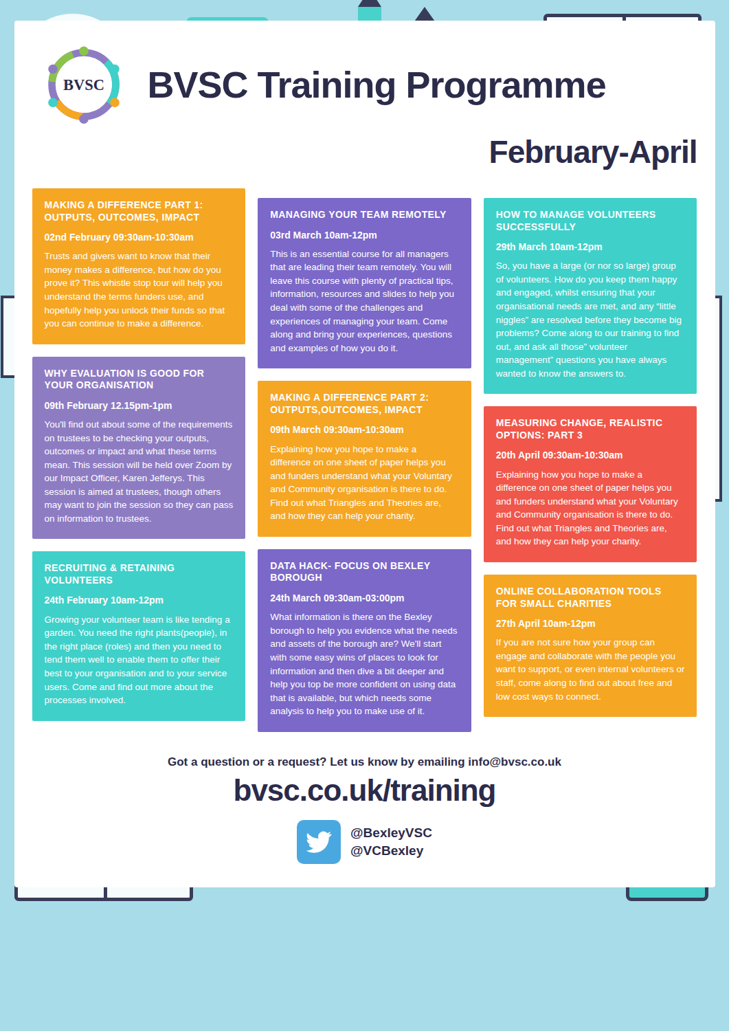BVSC
BVSC Training Programme
February-April
Making a difference part 1: outputs, outcomes, impact
02nd February 09:30am-10:30am
Trusts and givers want to know that their money makes a difference, but how do you prove it? This whistle stop tour will help you understand the terms funders use, and hopefully help you unlock their funds so that you can continue to make a difference.
Why evaluation is good for your organisation
09th February 12.15pm-1pm
You'll find out about some of the requirements on trustees to be checking your outputs, outcomes or impact and what these terms mean. This session will be held over Zoom by our Impact Officer, Karen Jefferys. This session is aimed at trustees, though others may want to join the session so they can pass on information to trustees.
Recruiting & retaining volunteers
24th February 10am-12pm
Growing your volunteer team is like tending a garden. You need the right plants(people), in the right place (roles) and then you need to tend them well to enable them to offer their best to your organisation and to your service users. Come and find out more about the processes involved.
Managing your team remotely
03rd March 10am-12pm
This is an essential course for all managers that are leading their team remotely. You will leave this course with plenty of practical tips, information, resources and slides to help you deal with some of the challenges and experiences of managing your team. Come along and bring your experiences, questions and examples of how you do it.
Making a difference part 2: outputs,outcomes, impact
09th March 09:30am-10:30am
Explaining how you hope to make a difference on one sheet of paper helps you and funders understand what your Voluntary and Community organisation is there to do. Find out what Triangles and Theories are, and how they can help your charity.
Data hack- focus on Bexley borough
24th March 09:30am-03:00pm
What information is there on the Bexley borough to help you evidence what the needs and assets of the borough are? We'll start with some easy wins of places to look for information and then dive a bit deeper and help you top be more confident on using data that is available, but which needs some analysis to help you to make use of it.
How to manage volunteers successfully
29th March 10am-12pm
So, you have a large (or nor so large) group of volunteers. How do you keep them happy and engaged, whilst ensuring that your organisational needs are met, and any “little niggles” are resolved before they become big problems? Come along to our training to find out, and ask all those” volunteer management” questions you have always wanted to know the answers to.
Measuring change, realistic options: part 3
20th April 09:30am-10:30am
Explaining how you hope to make a difference on one sheet of paper helps you and funders understand what your Voluntary and Community organisation is there to do. Find out what Triangles and Theories are, and how they can help your charity.
Online collaboration tools for small charities
27th April 10am-12pm
If you are not sure how your group can engage and collaborate with the people you want to support, or even internal volunteers or staff, come along to find out about free and low cost ways to connect.
Got a question or a request? Let us know by emailing info@bvsc.co.uk
bvsc.co.uk/training
@BexleyVSC
@VCBexley